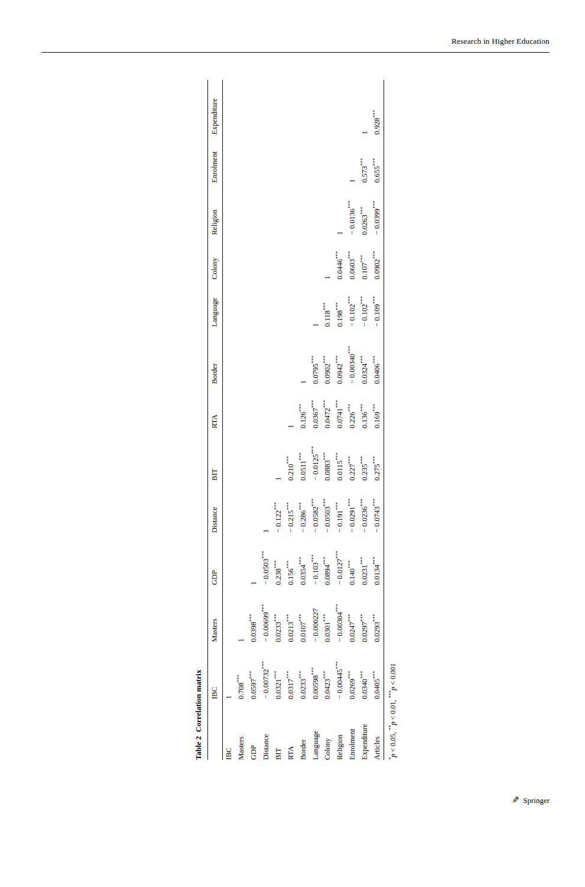Research in Higher Education
Table 2 Correlation matrix
| | IBC | Masters | GDP | Distance | BIT | RTA | Border | Language | Colony | Religion | Enrolment | Expenditure |
| --- | --- | --- | --- | --- | --- | --- | --- | --- | --- | --- | --- | --- |
| IBC | 1 | | | | | | | | | | | |
| Masters | 0.708 *** | 1 | | | | | | | | | | |
| GDP | 0.0597 *** | 0.0398 *** | 1 | | | | | | | | | |
| Distance | − 0.00732 *** | − 0.00699 *** | − 0.0503 *** | 1 | | | | | | | | |
| BIT | 0.0321 *** | 0.0233 *** | 0.238 *** | − 0.122 *** | 1 | | | | | | | |
| RTA | 0.0317 *** | 0.0213 *** | 0.156 *** | − 0.215 *** | 0.210 *** | 1 | | | | | | |
| Border | 0.0233 *** | 0.0107 *** | 0.0354 *** | − 0.286 *** | 0.0511 *** | 0.126 *** | 1 | | | | | |
| Language | 0.00598 *** | − 0.000227 | − 0.103 *** | − 0.0582 *** | − 0.0125 *** | 0.0367 *** | 0.0795 *** | 1 | | | | |
| Colony | 0.0423 *** | 0.0301 *** | 0.0894 *** | − 0.0503 *** | 0.0883 *** | 0.0472 *** | 0.0902 *** | 0.118 *** | 1 | | | |
| Religion | − 0.00445 *** | − 0.00304 *** | − 0.0127 *** | − 0.191 *** | 0.0115 *** | 0.0741 *** | 0.0942 *** | 0.198 *** | 0.0446 *** | 1 | | |
| Enrolment | 0.0269 *** | 0.0247 *** | 0.140 *** | − 0.0291 *** | 0.227 *** | 0.226 *** | − 0.00340 *** | − 0.102 *** | 0.0603 *** | − 0.0136 *** | 1 | |
| Expenditure | 0.0340 *** | 0.0297 *** | 0.0231 *** | − 0.0236 *** | 0.235 *** | 0.136 *** | 0.0324 *** | − 0.102 *** | 0.107 *** | 0.0263 *** | 0.573 *** | 1 |
| Articles | 0.0405 *** | 0.0293 *** | 0.0134 *** | − 0.0743 *** | 0.275 *** | 0.169 *** | 0.0406 *** | − 0.109 *** | 0.0902 *** | − 0.0399 *** | 0.655 *** | 0.928 *** |
*p < 0.05, **p < 0.01, ***p < 0.001
✎Springer